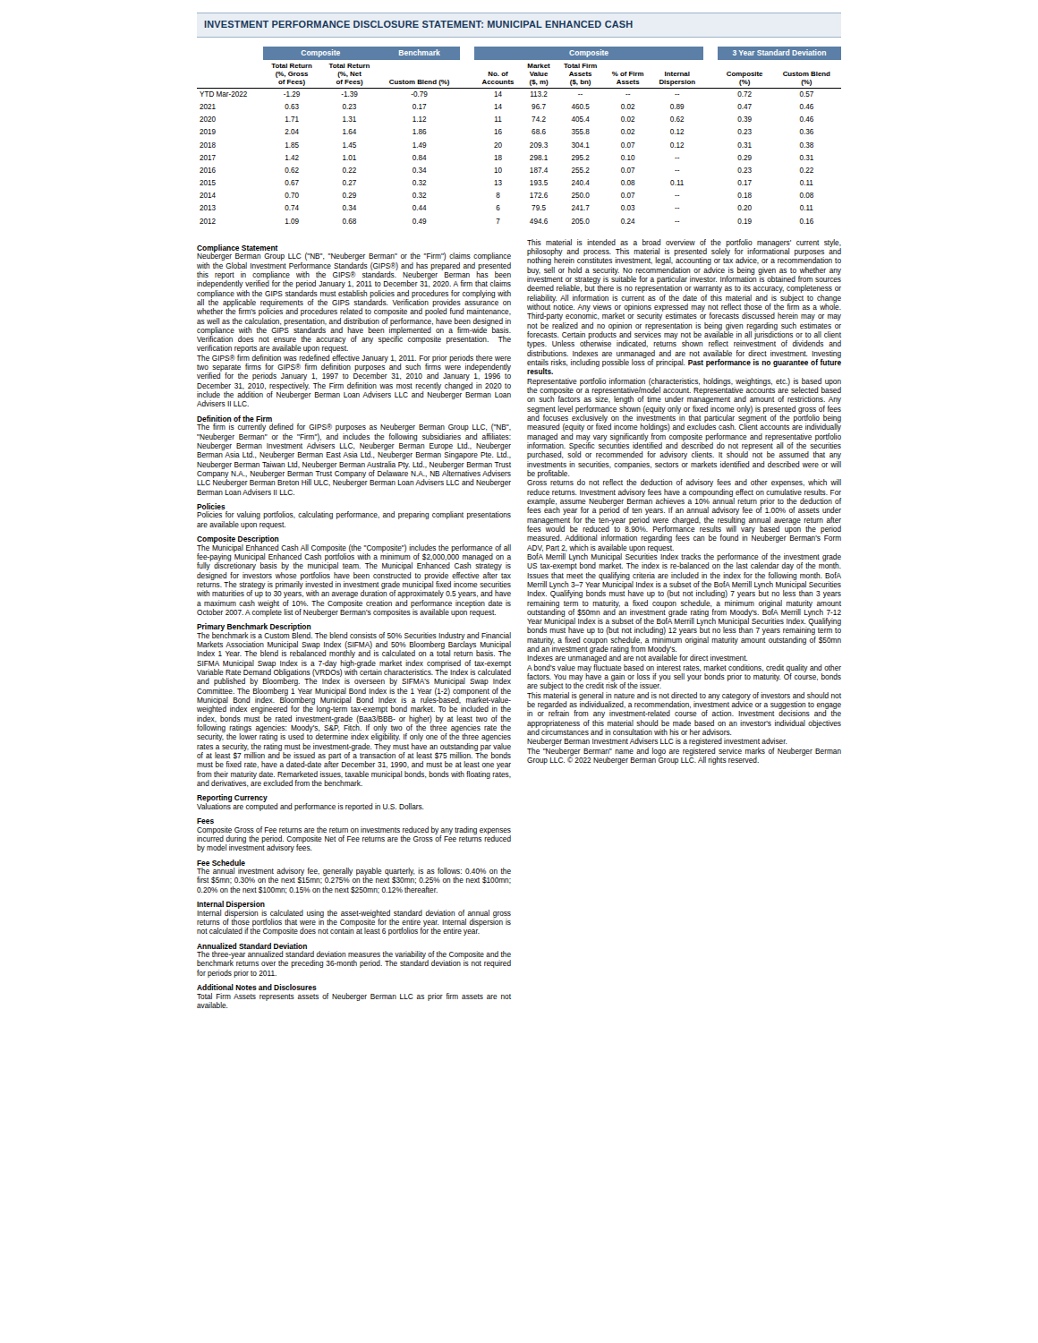INVESTMENT PERFORMANCE DISCLOSURE STATEMENT: MUNICIPAL ENHANCED CASH
| | Composite | Benchmark | | Composite | | 3 Year Standard Deviation |
| --- | --- | --- | --- | --- | --- | --- |
| | Total Return (%, Gross of Fees) | Total Return (%, Net of Fees) | Custom Blend (%) | | No. of Accounts | Market Value ($, m) | Total Firm Assets ($, bn) | % of Firm Assets | Internal Dispersion | | Composite (%) | Custom Blend (%) |
| YTD Mar-2022 | -1.29 | -1.39 | -0.79 | | 14 | 113.2 | -- | -- | -- | | 0.72 | 0.57 |
| 2021 | 0.63 | 0.23 | 0.17 | | 14 | 96.7 | 460.5 | 0.02 | 0.89 | | 0.47 | 0.46 |
| 2020 | 1.71 | 1.31 | 1.12 | | 11 | 74.2 | 405.4 | 0.02 | 0.62 | | 0.39 | 0.46 |
| 2019 | 2.04 | 1.64 | 1.86 | | 16 | 68.6 | 355.8 | 0.02 | 0.12 | | 0.23 | 0.36 |
| 2018 | 1.85 | 1.45 | 1.49 | | 20 | 209.3 | 304.1 | 0.07 | 0.12 | | 0.31 | 0.38 |
| 2017 | 1.42 | 1.01 | 0.84 | | 18 | 298.1 | 295.2 | 0.10 | -- | | 0.29 | 0.31 |
| 2016 | 0.62 | 0.22 | 0.34 | | 10 | 187.4 | 255.2 | 0.07 | -- | | 0.23 | 0.22 |
| 2015 | 0.67 | 0.27 | 0.32 | | 13 | 193.5 | 240.4 | 0.08 | 0.11 | | 0.17 | 0.11 |
| 2014 | 0.70 | 0.29 | 0.32 | | 8 | 172.6 | 250.0 | 0.07 | -- | | 0.18 | 0.08 |
| 2013 | 0.74 | 0.34 | 0.44 | | 6 | 79.5 | 241.7 | 0.03 | -- | | 0.20 | 0.11 |
| 2012 | 1.09 | 0.68 | 0.49 | | 7 | 494.6 | 205.0 | 0.24 | -- | | 0.19 | 0.16 |
Compliance Statement
Neuberger Berman Group LLC ("NB", "Neuberger Berman" or the "Firm") claims compliance with the Global Investment Performance Standards (GIPS®) and has prepared and presented this report in compliance with the GIPS® standards. Neuberger Berman has been independently verified for the period January 1, 2011 to December 31, 2020. A firm that claims compliance with the GIPS standards must establish policies and procedures for complying with all the applicable requirements of the GIPS standards. Verification provides assurance on whether the firm's policies and procedures related to composite and pooled fund maintenance, as well as the calculation, presentation, and distribution of performance, have been designed in compliance with the GIPS standards and have been implemented on a firm-wide basis. Verification does not ensure the accuracy of any specific composite presentation. The verification reports are available upon request.
The GIPS® firm definition was redefined effective January 1, 2011. For prior periods there were two separate firms for GIPS® firm definition purposes and such firms were independently verified for the periods January 1, 1997 to December 31, 2010 and January 1, 1996 to December 31, 2010, respectively. The Firm definition was most recently changed in 2020 to include the addition of Neuberger Berman Loan Advisers LLC and Neuberger Berman Loan Advisers II LLC.
Definition of the Firm
The firm is currently defined for GIPS® purposes as Neuberger Berman Group LLC, ("NB", "Neuberger Berman" or the "Firm"), and includes the following subsidiaries and affiliates: Neuberger Berman Investment Advisers LLC, Neuberger Berman Europe Ltd., Neuberger Berman Asia Ltd., Neuberger Berman East Asia Ltd., Neuberger Berman Singapore Pte. Ltd., Neuberger Berman Taiwan Ltd, Neuberger Berman Australia Pty. Ltd., Neuberger Berman Trust Company N.A., Neuberger Berman Trust Company of Delaware N.A., NB Alternatives Advisers LLC Neuberger Berman Breton Hill ULC, Neuberger Berman Loan Advisers LLC and Neuberger Berman Loan Advisers II LLC.
Policies
Policies for valuing portfolios, calculating performance, and preparing compliant presentations are available upon request.
Composite Description
The Municipal Enhanced Cash All Composite (the "Composite") includes the performance of all fee-paying Municipal Enhanced Cash portfolios with a minimum of $2,000,000 managed on a fully discretionary basis by the municipal team. The Municipal Enhanced Cash strategy is designed for investors whose portfolios have been constructed to provide effective after tax returns. The strategy is primarily invested in investment grade municipal fixed income securities with maturities of up to 30 years, with an average duration of approximately 0.5 years, and have a maximum cash weight of 10%. The Composite creation and performance inception date is October 2007. A complete list of Neuberger Berman's composites is available upon request.
Primary Benchmark Description
The benchmark is a Custom Blend. The blend consists of 50% Securities Industry and Financial Markets Association Municipal Swap Index (SIFMA) and 50% Bloomberg Barclays Municipal Index 1 Year. The blend is rebalanced monthly and is calculated on a total return basis. The SIFMA Municipal Swap Index is a 7-day high-grade market index comprised of tax-exempt Variable Rate Demand Obligations (VRDOs) with certain characteristics. The Index is calculated and published by Bloomberg. The Index is overseen by SIFMA's Municipal Swap Index Committee. The Bloomberg 1 Year Municipal Bond Index is the 1 Year (1-2) component of the Municipal Bond index. Bloomberg Municipal Bond Index is a rules-based, market-value-weighted index engineered for the long-term tax-exempt bond market. To be included in the index, bonds must be rated investment-grade (Baa3/BBB- or higher) by at least two of the following ratings agencies: Moody's, S&P, Fitch. If only two of the three agencies rate the security, the lower rating is used to determine index eligibility. If only one of the three agencies rates a security, the rating must be investment-grade. They must have an outstanding par value of at least $7 million and be issued as part of a transaction of at least $75 million. The bonds must be fixed rate, have a dated-date after December 31, 1990, and must be at least one year from their maturity date. Remarketed issues, taxable municipal bonds, bonds with floating rates, and derivatives, are excluded from the benchmark.
Reporting Currency
Valuations are computed and performance is reported in U.S. Dollars.
Fees
Composite Gross of Fee returns are the return on investments reduced by any trading expenses incurred during the period. Composite Net of Fee returns are the Gross of Fee returns reduced by model investment advisory fees.
Fee Schedule
The annual investment advisory fee, generally payable quarterly, is as follows: 0.40% on the first $5mn; 0.30% on the next $15mn; 0.275% on the next $30mn; 0.25% on the next $100mn; 0.20% on the next $100mn; 0.15% on the next $250mn; 0.12% thereafter.
Internal Dispersion
Internal dispersion is calculated using the asset-weighted standard deviation of annual gross returns of those portfolios that were in the Composite for the entire year. Internal dispersion is not calculated if the Composite does not contain at least 6 portfolios for the entire year.
Annualized Standard Deviation
The three-year annualized standard deviation measures the variability of the Composite and the benchmark returns over the preceding 36-month period. The standard deviation is not required for periods prior to 2011.
Additional Notes and Disclosures
Total Firm Assets represents assets of Neuberger Berman LLC as prior firm assets are not available.
This material is intended as a broad overview of the portfolio managers' current style, philosophy and process. This material is presented solely for informational purposes and nothing herein constitutes investment, legal, accounting or tax advice, or a recommendation to buy, sell or hold a security. No recommendation or advice is being given as to whether any investment or strategy is suitable for a particular investor. Information is obtained from sources deemed reliable, but there is no representation or warranty as to its accuracy, completeness or reliability. All information is current as of the date of this material and is subject to change without notice. Any views or opinions expressed may not reflect those of the firm as a whole. Third-party economic, market or security estimates or forecasts discussed herein may or may not be realized and no opinion or representation is being given regarding such estimates or forecasts. Certain products and services may not be available in all jurisdictions or to all client types. Unless otherwise indicated, returns shown reflect reinvestment of dividends and distributions. Indexes are unmanaged and are not available for direct investment. Investing entails risks, including possible loss of principal. Past performance is no guarantee of future results.
Representative portfolio information (characteristics, holdings, weightings, etc.) is based upon the composite or a representative/model account. Representative accounts are selected based on such factors as size, length of time under management and amount of restrictions. Any segment level performance shown (equity only or fixed income only) is presented gross of fees and focuses exclusively on the investments in that particular segment of the portfolio being measured (equity or fixed income holdings) and excludes cash. Client accounts are individually managed and may vary significantly from composite performance and representative portfolio information. Specific securities identified and described do not represent all of the securities purchased, sold or recommended for advisory clients. It should not be assumed that any investments in securities, companies, sectors or markets identified and described were or will be profitable.
Gross returns do not reflect the deduction of advisory fees and other expenses, which will reduce returns. Investment advisory fees have a compounding effect on cumulative results. For example, assume Neuberger Berman achieves a 10% annual return prior to the deduction of fees each year for a period of ten years. If an annual advisory fee of 1.00% of assets under management for the ten-year period were charged, the resulting annual average return after fees would be reduced to 8.90%. Performance results will vary based upon the period measured. Additional information regarding fees can be found in Neuberger Berman's Form ADV, Part 2, which is available upon request.
BofA Merrill Lynch Municipal Securities Index tracks the performance of the investment grade US tax-exempt bond market. The index is re-balanced on the last calendar day of the month. Issues that meet the qualifying criteria are included in the index for the following month. BofA Merrill Lynch 3–7 Year Municipal Index is a subset of the BofA Merrill Lynch Municipal Securities Index. Qualifying bonds must have up to (but not including) 7 years but no less than 3 years remaining term to maturity, a fixed coupon schedule, a minimum original maturity amount outstanding of $50mn and an investment grade rating from Moody's. BofA Merrill Lynch 7-12 Year Municipal Index is a subset of the BofA Merrill Lynch Municipal Securities Index. Qualifying bonds must have up to (but not including) 12 years but no less than 7 years remaining term to maturity, a fixed coupon schedule, a minimum original maturity amount outstanding of $50mn and an investment grade rating from Moody's.
Indexes are unmanaged and are not available for direct investment.
A bond's value may fluctuate based on interest rates, market conditions, credit quality and other factors. You may have a gain or loss if you sell your bonds prior to maturity. Of course, bonds are subject to the credit risk of the issuer.
This material is general in nature and is not directed to any category of investors and should not be regarded as individualized, a recommendation, investment advice or a suggestion to engage in or refrain from any investment-related course of action. Investment decisions and the appropriateness of this material should be made based on an investor's individual objectives and circumstances and in consultation with his or her advisors.
Neuberger Berman Investment Advisers LLC is a registered investment adviser.
The "Neuberger Berman" name and logo are registered service marks of Neuberger Berman Group LLC. © 2022 Neuberger Berman Group LLC. All rights reserved.